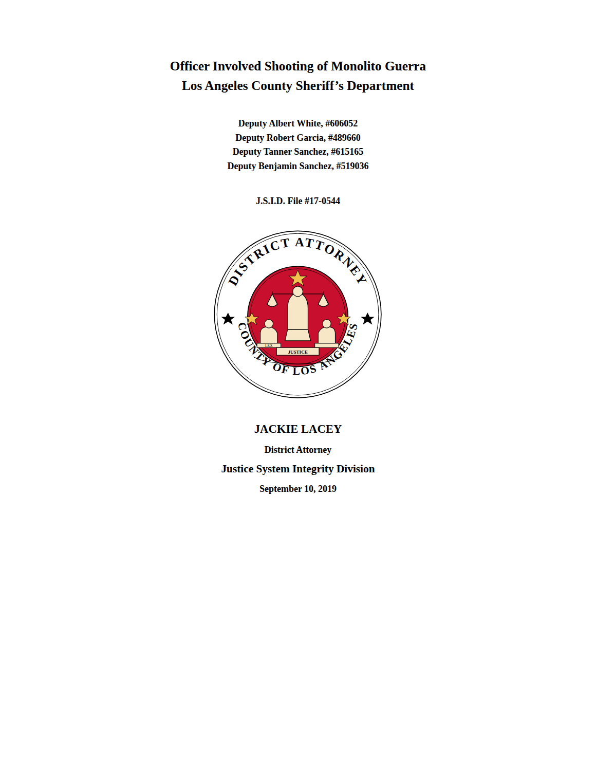Officer Involved Shooting of Monolito Guerra Los Angeles County Sheriff’s Department
Deputy Albert White, #606052
Deputy Robert Garcia, #489660
Deputy Tanner Sanchez, #615165
Deputy Benjamin Sanchez, #519036
J.S.I.D. File #17-0544
DISTRICT ATTORNEY COUNTY OF LOS ANGELES LEX JUSTICE
JACKIE LACEY
District Attorney
Justice System Integrity Division
September 10, 2019